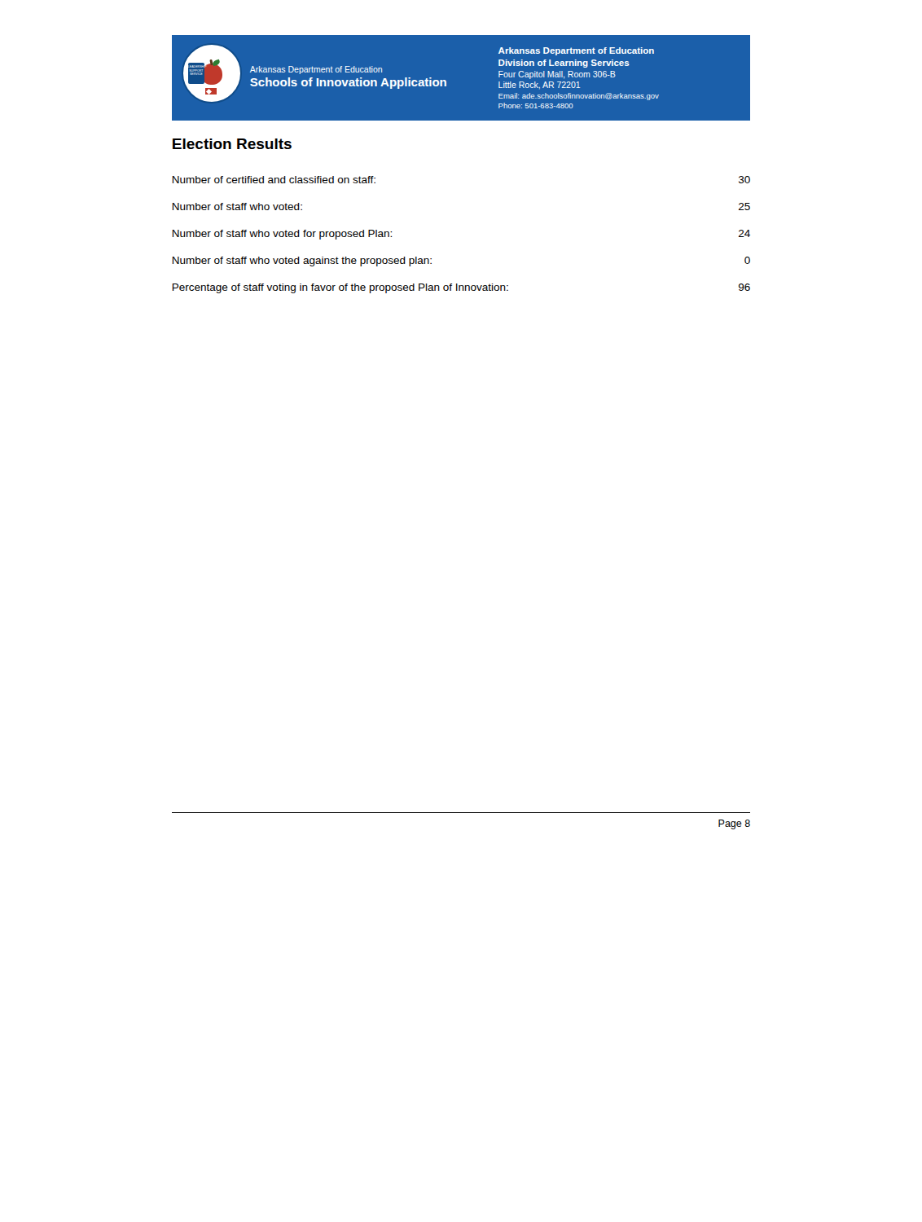LEADERSHIP
SUPPORT
SERVICE
Arkansas Department of Education
Schools of Innovation Application
Arkansas Department of Education
Division of Learning Services
Four Capitol Mall, Room 306-B
Little Rock, AR 72201
Email: ade.schoolsofinnovation@arkansas.gov
Phone: 501-683-4800
Election Results
| Number of certified and classified on staff: | 30 |
| Number of staff who voted: | 25 |
| Number of staff who voted for proposed Plan: | 24 |
| Number of staff who voted against the proposed plan: | 0 |
| Percentage of staff voting in favor of the proposed Plan of Innovation: | 96 |
Page 8